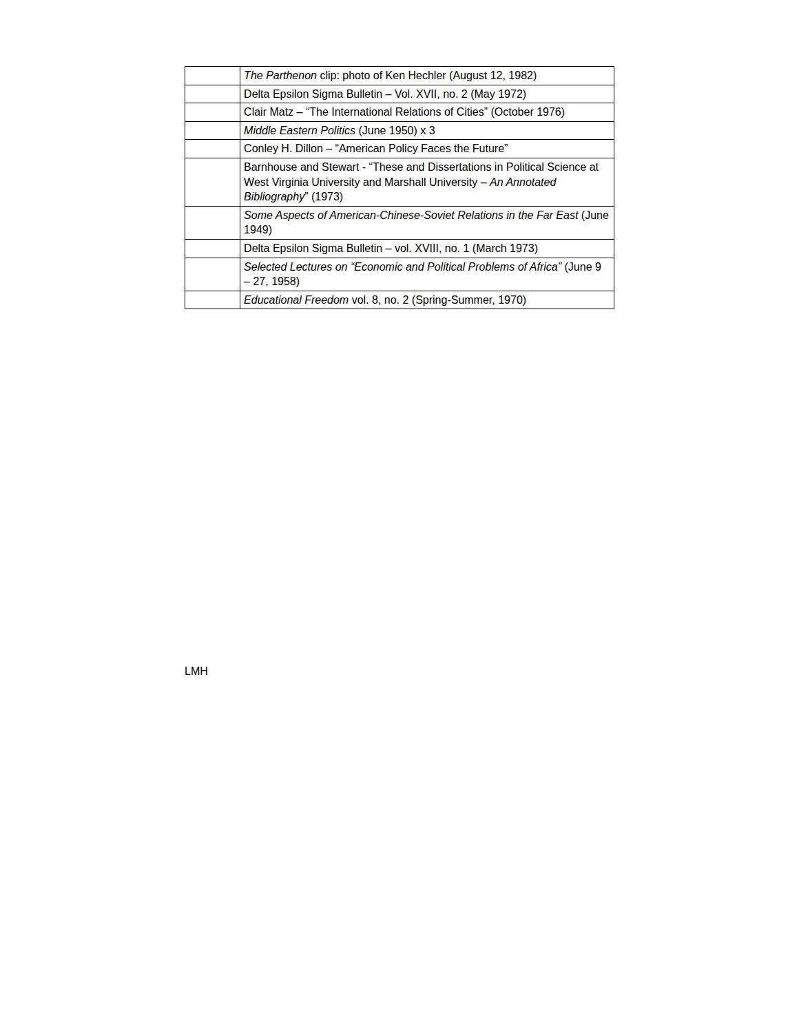| | The Parthenon clip: photo of Ken Hechler (August 12, 1982) |
| | Delta Epsilon Sigma Bulletin – Vol. XVII, no. 2 (May 1972) |
| | Clair Matz – “The International Relations of Cities” (October 1976) |
| | Middle Eastern Politics (June 1950) x 3 |
| | Conley H. Dillon – “American Policy Faces the Future” |
| | Barnhouse and Stewart - “These and Dissertations in Political Science at West Virginia University and Marshall University – An Annotated Bibliography ” (1973) |
| | Some Aspects of American-Chinese-Soviet Relations in the Far East (June 1949) |
| | Delta Epsilon Sigma Bulletin – vol. XVIII, no. 1 (March 1973) |
| | Selected Lectures on “Economic and Political Problems of Africa” (June 9 – 27, 1958) |
| | Educational Freedom vol. 8, no. 2 (Spring-Summer, 1970) |
LMH